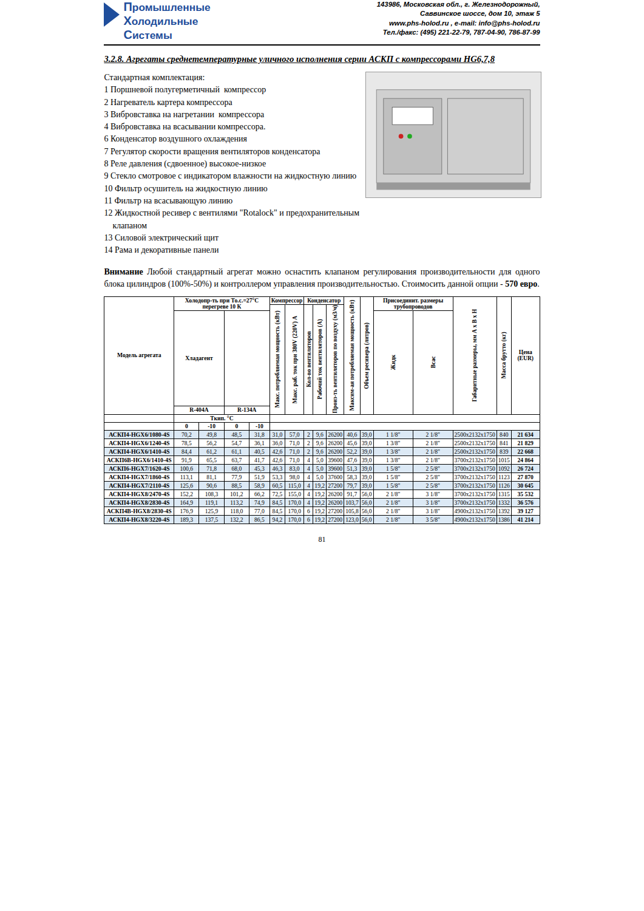Промышленные
Холодильные
Системы
143986, Московская обл., г. Железнодорожный,
Саввинское шоссе, дом 10, этаж 5
www.phs-holod.ru , e-mail: info@phs-holod.ru
Тел./факс: (495) 221-22-79, 787-04-90, 786-87-99
3.2.8. Агрегаты среднетемпературные уличного исполнения серии АСКП с компрессорами HG6,7,8
Стандартная комплектация:
1 Поршневой полугерметичный компрессор
2 Нагреватель картера компрессора
3 Вибровставка на нагретании компрессора
4 Вибровставка на всасывании компрессора.
6 Конденсатор воздушного охлаждения
7 Регулятор скорости вращения вентиляторов конденсатора
8 Реле давления (сдвоенное) высокое-низкое
9 Стекло смотровое с индикатором влажности на жидкостную линию
10 Фильтр осушитель на жидкостную линию
11 Фильтр на всасывающую линию
12 Жидкостной ресивер с вентилями "Rotalock" и предохранительным
клапаном
13 Силовой электрический щит
14 Рама и декоративные панели
Внимание Любой стандартный агрегат можно оснастить клапаном регулирования производительности для одного блока цилиндров (100%-50%) и контроллером управления производительностью. Стоимосить данной опции - 570 евро.
| Модель агрегата | Холодопр-ть при То.с.=27°С перегреве 10 К | Компрессор | Конденсатор | Максим-ая потребляемая мощность (кВт) | Объем ресивера (литров) | Присоединит. размеры трубопроводов | Габаритные размеры, мм А х В х Н | Масса брутто (кг) | Цена (EUR) |
| --- | --- | --- | --- | --- | --- | --- | --- | --- | --- |
| Макс. потребляемая мощность (кВт) | Макс. раб. ток при 380V (220V) А | Кол-во вентиляторов | Рабочий ток вентиляторов (А) | Произ-ть вентиляторов по воздуху (м3/ч) |
| Хладагент | | Жидк | Всас |
| R-404A | R-134A |
| | Ткип. °С | |
| | 0 | -10 | 0 | -10 | |
| АСКП4-HGX6/1080-4S | 70,2 | 49,8 | 48,5 | 31,8 | 31,0 | 57,0 | 2 | 9,6 | 26200 | 40,6 | 39,0 | 1 1/8" | 2 1/8" | 2500x2132x1750 | 840 | 21 634 |
| АСКП4-HGX6/1240-4S | 78,5 | 56,2 | 54,7 | 36,1 | 36,0 | 71,0 | 2 | 9,6 | 26200 | 45,6 | 39,0 | 1 3/8" | 2 1/8" | 2500x2132x1750 | 841 | 21 829 |
| АСКП4-HGX6/1410-4S | 84,4 | 61,2 | 61,1 | 40,5 | 42,6 | 71,0 | 2 | 9,6 | 26200 | 52,2 | 39,0 | 1 3/8" | 2 1/8" | 2500x2132x1750 | 839 | 22 668 |
| АСКП6В-HGX6/1410-4S | 91,9 | 65,5 | 63,7 | 41,7 | 42,6 | 71,0 | 4 | 5,0 | 39600 | 47,6 | 39,0 | 1 3/8" | 2 1/8" | 3700x2132x1750 | 1015 | 24 864 |
| АСКП6-HGX7/1620-4S | 100,6 | 71,8 | 68,0 | 45,3 | 46,3 | 83,0 | 4 | 5,0 | 39600 | 51,3 | 39,0 | 1 5/8" | 2 5/8" | 3700x2132x1750 | 1092 | 26 724 |
| АСКП4-HGX7/1860-4S | 113,1 | 81,1 | 77,9 | 51,9 | 53,3 | 98,0 | 4 | 5,0 | 37600 | 58,3 | 39,0 | 1 5/8" | 2 5/8" | 3700x2132x1750 | 1123 | 27 870 |
| АСКП4-HGX7/2110-4S | 125,6 | 90,6 | 88,5 | 58,9 | 60,5 | 115,0 | 4 | 19,2 | 27200 | 79,7 | 39,0 | 1 5/8" | 2 5/8" | 3700x2132x1750 | 1126 | 30 645 |
| АСКП4-HGX8/2470-4S | 152,2 | 108,3 | 101,2 | 66,2 | 72,5 | 155,0 | 4 | 19,2 | 26200 | 91,7 | 56,0 | 2 1/8" | 3 1/8" | 3700x2132x1750 | 1315 | 35 532 |
| АСКП4-HGX8/2830-4S | 164,9 | 119,1 | 113,2 | 74,9 | 84,5 | 170,0 | 4 | 19,2 | 26200 | 103,7 | 56,0 | 2 1/8" | 3 1/8" | 3700x2132x1750 | 1332 | 36 576 |
| АСКП4В-HGX8/2830-4S | 176,9 | 125,9 | 118,0 | 77,0 | 84,5 | 170,0 | 6 | 19,2 | 27200 | 105,8 | 56,0 | 2 1/8" | 3 1/8" | 4900x2132x1750 | 1392 | 39 127 |
| АСКП4-HGX8/3220-4S | 189,3 | 137,5 | 132,2 | 86,5 | 94,2 | 170,0 | 6 | 19,2 | 27200 | 123,0 | 56,0 | 2 1/8" | 3 5/8" | 4900x2132x1750 | 1386 | 41 214 |
81